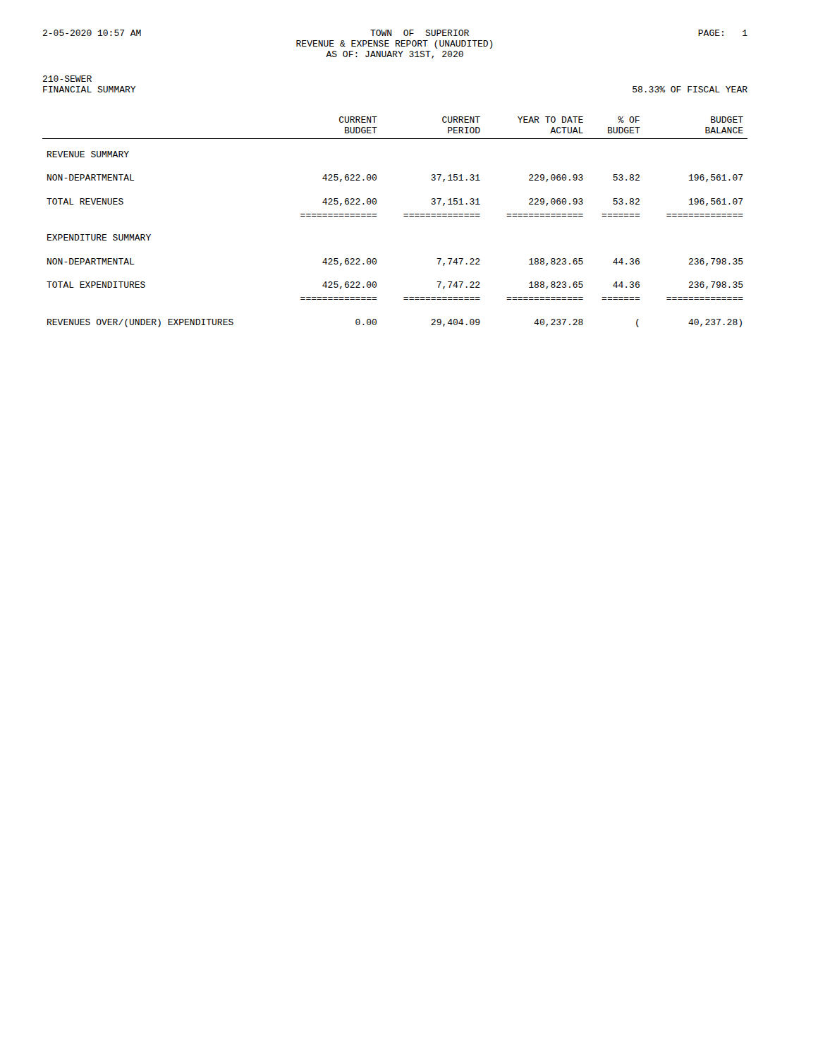2-05-2020 10:57 AM TOWN OF SUPERIOR PAGE: 1
REVENUE & EXPENSE REPORT (UNAUDITED)
AS OF: JANUARY 31ST, 2020
210-SEWER
FINANCIAL SUMMARY 58.33% OF FISCAL YEAR
| | CURRENT BUDGET | CURRENT PERIOD | YEAR TO DATE ACTUAL | % OF BUDGET | BUDGET BALANCE |
| --- | --- | --- | --- | --- | --- |
| REVENUE SUMMARY | |
| NON-DEPARTMENTAL | 425,622.00 | 37,151.31 | 229,060.93 | 53.82 | 196,561.07 |
| TOTAL REVENUES | 425,622.00 | 37,151.31 | 229,060.93 | 53.82 | 196,561.07 |
| | ============== | ============== | ============== | ======= | ============== |
| EXPENDITURE SUMMARY | |
| NON-DEPARTMENTAL | 425,622.00 | 7,747.22 | 188,823.65 | 44.36 | 236,798.35 |
| TOTAL EXPENDITURES | 425,622.00 | 7,747.22 | 188,823.65 | 44.36 | 236,798.35 |
| | ============== | ============== | ============== | ======= | ============== |
| REVENUES OVER/(UNDER) EXPENDITURES | 0.00 | 29,404.09 | 40,237.28 | ( | 40,237.28) |